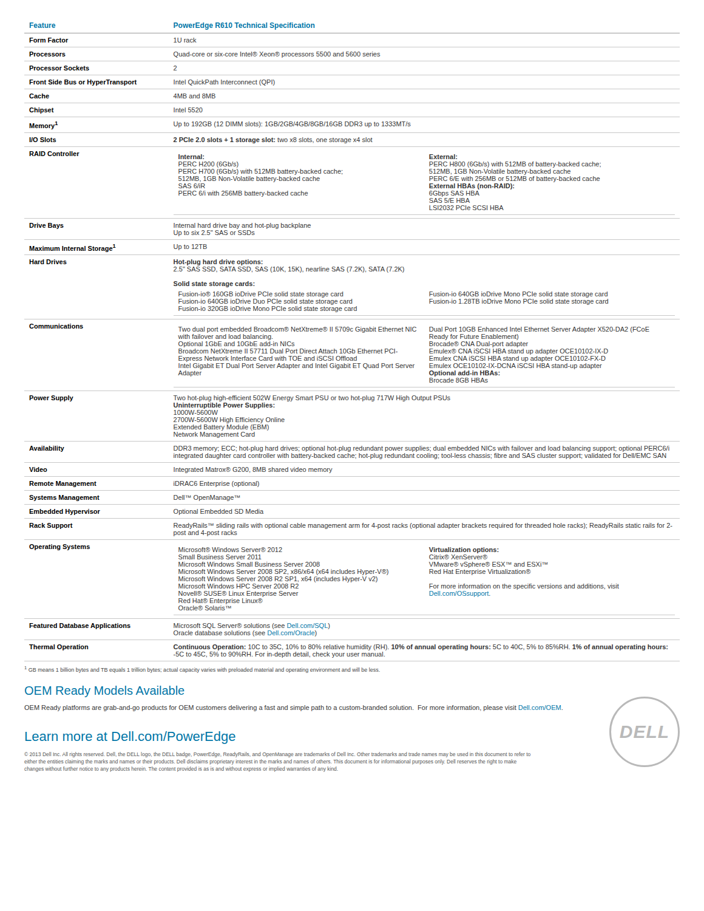| Feature | PowerEdge R610 Technical Specification |
| --- | --- |
| Form Factor | 1U rack |
| Processors | Quad-core or six-core Intel® Xeon® processors 5500 and 5600 series |
| Processor Sockets | 2 |
| Front Side Bus or HyperTransport | Intel QuickPath Interconnect (QPI) |
| Cache | 4MB and 8MB |
| Chipset | Intel 5520 |
| Memory 1 | Up to 192GB (12 DIMM slots): 1GB/2GB/4GB/8GB/16GB DDR3 up to 1333MT/s |
| I/O Slots | 2 PCIe 2.0 slots + 1 storage slot: two x8 slots, one storage x4 slot |
| RAID Controller | / Internal: PERC H200 (6Gb/s) PERC H700 (6Gb/s) with 512MB battery-backed cache; 512MB, 1GB Non-Volatile battery-backed cache SAS 6/iR PERC 6/i with 256MB battery-backed cache / External: PERC H800 (6Gb/s) with 512MB of battery-backed cache; 512MB, 1GB Non-Volatile battery-backed cache PERC 6/E with 256MB or 512MB of battery-backed cache External HBAs (non-RAID): 6Gbps SAS HBA SAS 5/E HBA LSI2032 PCIe SCSI HBA / |
| Drive Bays | Internal hard drive bay and hot-plug backplane Up to six 2.5" SAS or SSDs |
| Maximum Internal Storage 1 | Up to 12TB |
| Hard Drives | Hot-plug hard drive options: 2.5" SAS SSD, SATA SSD, SAS (10K, 15K), nearline SAS (7.2K), SATA (7.2K) Solid state storage cards: / Fusion-io® 160GB ioDrive PCIe solid state storage card Fusion-io 640GB ioDrive Duo PCIe solid state storage card Fusion-io 320GB ioDrive Mono PCIe solid state storage card / Fusion-io 640GB ioDrive Mono PCIe solid state storage card Fusion-io 1.28TB ioDrive Mono PCIe solid state storage card / |
| Communications | / Two dual port embedded Broadcom® NetXtreme® II 5709c Gigabit Ethernet NIC with failover and load balancing. Optional 1GbE and 10GbE add-in NICs Broadcom NetXtreme II 57711 Dual Port Direct Attach 10Gb Ethernet PCI-Express Network Interface Card with TOE and iSCSI Offload Intel Gigabit ET Dual Port Server Adapter and Intel Gigabit ET Quad Port Server Adapter / Dual Port 10GB Enhanced Intel Ethernet Server Adapter X520-DA2 (FCoE Ready for Future Enablement) Brocade® CNA Dual-port adapter Emulex® CNA iSCSI HBA stand up adapter OCE10102-IX-D Emulex CNA iSCSI HBA stand up adapter OCE10102-FX-D Emulex OCE10102-IX-DCNA iSCSI HBA stand-up adapter Optional add-in HBAs: Brocade 8GB HBAs / |
| Power Supply | Two hot-plug high-efficient 502W Energy Smart PSU or two hot-plug 717W High Output PSUs Uninterruptible Power Supplies: 1000W-5600W 2700W-5600W High Efficiency Online Extended Battery Module (EBM) Network Management Card |
| Availability | DDR3 memory; ECC; hot-plug hard drives; optional hot-plug redundant power supplies; dual embedded NICs with failover and load balancing support; optional PERC6/i integrated daughter card controller with battery-backed cache; hot-plug redundant cooling; tool-less chassis; fibre and SAS cluster support; validated for Dell/EMC SAN |
| Video | Integrated Matrox® G200, 8MB shared video memory |
| Remote Management | iDRAC6 Enterprise (optional) |
| Systems Management | Dell™ OpenManage™ |
| Embedded Hypervisor | Optional Embedded SD Media |
| Rack Support | ReadyRails™ sliding rails with optional cable management arm for 4-post racks (optional adapter brackets required for threaded hole racks); ReadyRails static rails for 2-post and 4-post racks |
| Operating Systems | / Microsoft® Windows Server® 2012 Small Business Server 2011 Microsoft Windows Small Business Server 2008 Microsoft Windows Server 2008 SP2, x86/x64 (x64 includes Hyper-V®) Microsoft Windows Server 2008 R2 SP1, x64 (includes Hyper-V v2) Microsoft Windows HPC Server 2008 R2 Novell® SUSE® Linux Enterprise Server Red Hat® Enterprise Linux® Oracle® Solaris™ / Virtualization options: Citrix® XenServer® VMware® vSphere® ESX™ and ESXi™ Red Hat Enterprise Virtualization® For more information on the specific versions and additions, visit Dell.com/OSsupport . / |
| Featured Database Applications | Microsoft SQL Server® solutions (see Dell.com/SQL ) Oracle database solutions (see Dell.com/Oracle ) |
| Thermal Operation | Continuous Operation: 10C to 35C, 10% to 80% relative humidity (RH). 10% of annual operating hours: 5C to 40C, 5% to 85%RH. 1% of annual operating hours: -5C to 45C, 5% to 90%RH. For in-depth detail, check your user manual. |
1 GB means 1 billion bytes and TB equals 1 trillion bytes; actual capacity varies with preloaded material and operating environment and will be less.
OEM Ready Models Available
OEM Ready platforms are grab-and-go products for OEM customers delivering a fast and simple path to a custom-branded solution. For more information, please visit Dell.com/OEM.
Learn more at Dell.com/PowerEdge
© 2013 Dell Inc. All rights reserved. Dell, the DELL logo, the DELL badge, PowerEdge, ReadyRails, and OpenManage are trademarks of Dell Inc. Other trademarks and trade names may be used in this document to refer to either the entities claiming the marks and names or their products. Dell disclaims proprietary interest in the marks and names of others. This document is for informational purposes only. Dell reserves the right to make changes without further notice to any products herein. The content provided is as is and without express or implied warranties of any kind.
DELL